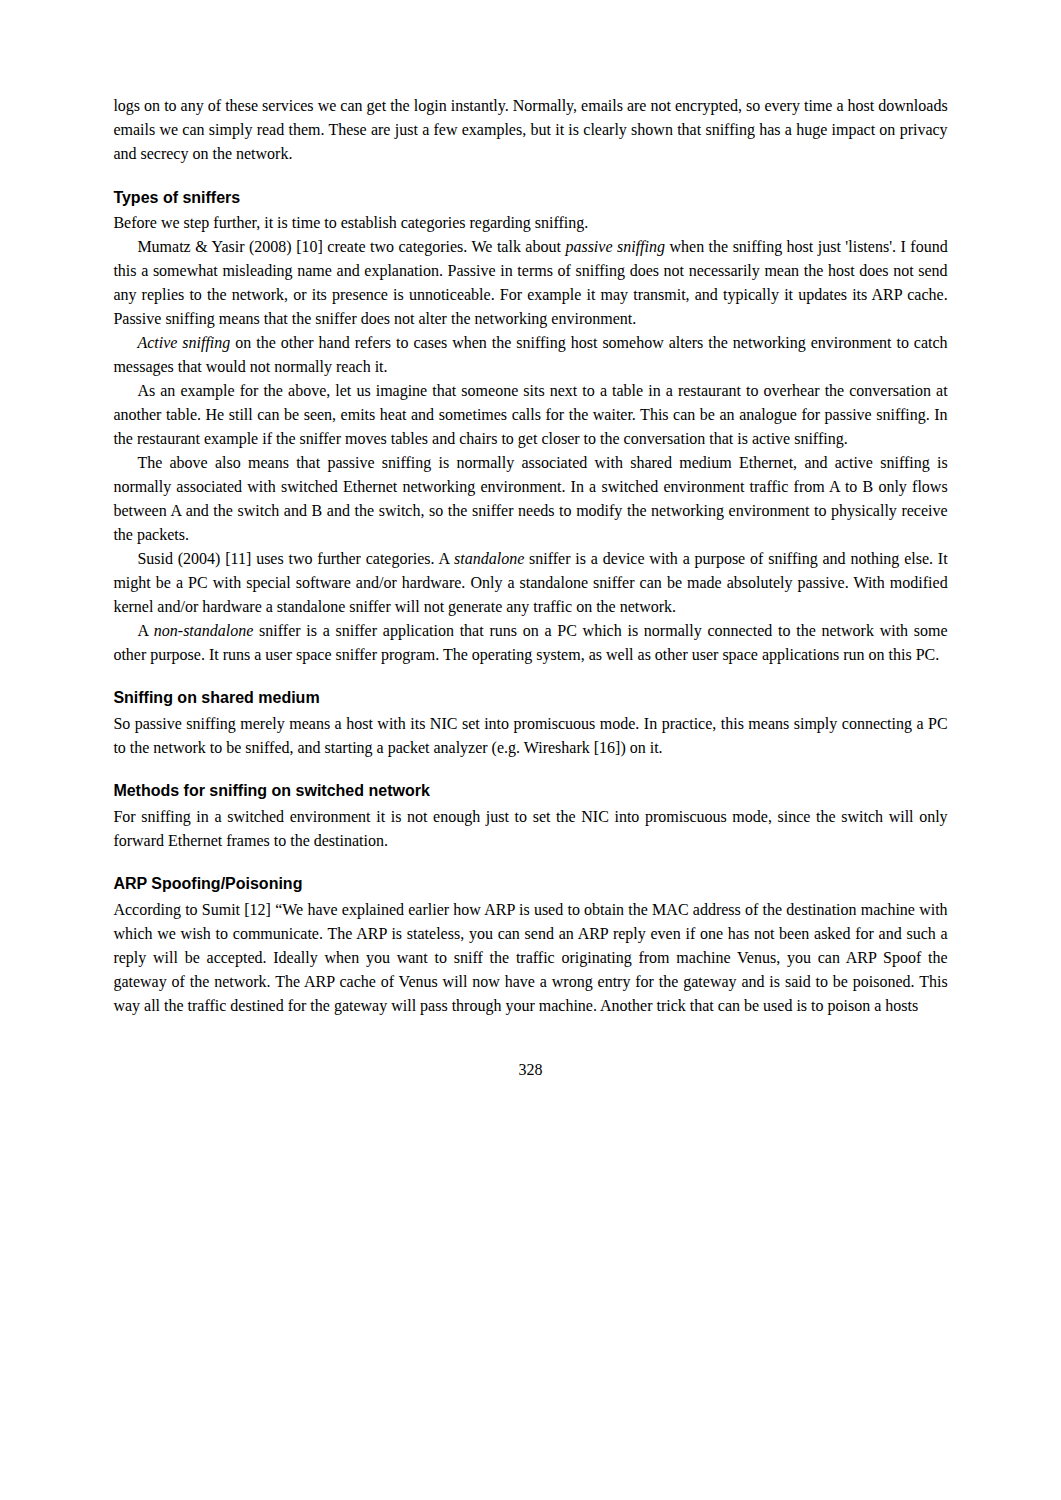logs on to any of these services we can get the login instantly. Normally, emails are not encrypted, so every time a host downloads emails we can simply read them. These are just a few examples, but it is clearly shown that sniffing has a huge impact on privacy and secrecy on the network.
Types of sniffers
Before we step further, it is time to establish categories regarding sniffing.
Mumatz & Yasir (2008) [10] create two categories. We talk about passive sniffing when the sniffing host just 'listens'. I found this a somewhat misleading name and explanation. Passive in terms of sniffing does not necessarily mean the host does not send any replies to the network, or its presence is unnoticeable. For example it may transmit, and typically it updates its ARP cache. Passive sniffing means that the sniffer does not alter the networking environment.
Active sniffing on the other hand refers to cases when the sniffing host somehow alters the networking environment to catch messages that would not normally reach it.
As an example for the above, let us imagine that someone sits next to a table in a restaurant to overhear the conversation at another table. He still can be seen, emits heat and sometimes calls for the waiter. This can be an analogue for passive sniffing. In the restaurant example if the sniffer moves tables and chairs to get closer to the conversation that is active sniffing.
The above also means that passive sniffing is normally associated with shared medium Ethernet, and active sniffing is normally associated with switched Ethernet networking environment. In a switched environment traffic from A to B only flows between A and the switch and B and the switch, so the sniffer needs to modify the networking environment to physically receive the packets.
Susid (2004) [11] uses two further categories. A standalone sniffer is a device with a purpose of sniffing and nothing else. It might be a PC with special software and/or hardware. Only a standalone sniffer can be made absolutely passive. With modified kernel and/or hardware a standalone sniffer will not generate any traffic on the network.
A non-standalone sniffer is a sniffer application that runs on a PC which is normally connected to the network with some other purpose. It runs a user space sniffer program. The operating system, as well as other user space applications run on this PC.
Sniffing on shared medium
So passive sniffing merely means a host with its NIC set into promiscuous mode. In practice, this means simply connecting a PC to the network to be sniffed, and starting a packet analyzer (e.g. Wireshark [16]) on it.
Methods for sniffing on switched network
For sniffing in a switched environment it is not enough just to set the NIC into promiscuous mode, since the switch will only forward Ethernet frames to the destination.
ARP Spoofing/Poisoning
According to Sumit [12] “We have explained earlier how ARP is used to obtain the MAC address of the destination machine with which we wish to communicate. The ARP is stateless, you can send an ARP reply even if one has not been asked for and such a reply will be accepted. Ideally when you want to sniff the traffic originating from machine Venus, you can ARP Spoof the gateway of the network. The ARP cache of Venus will now have a wrong entry for the gateway and is said to be poisoned. This way all the traffic destined for the gateway will pass through your machine. Another trick that can be used is to poison a hosts
328